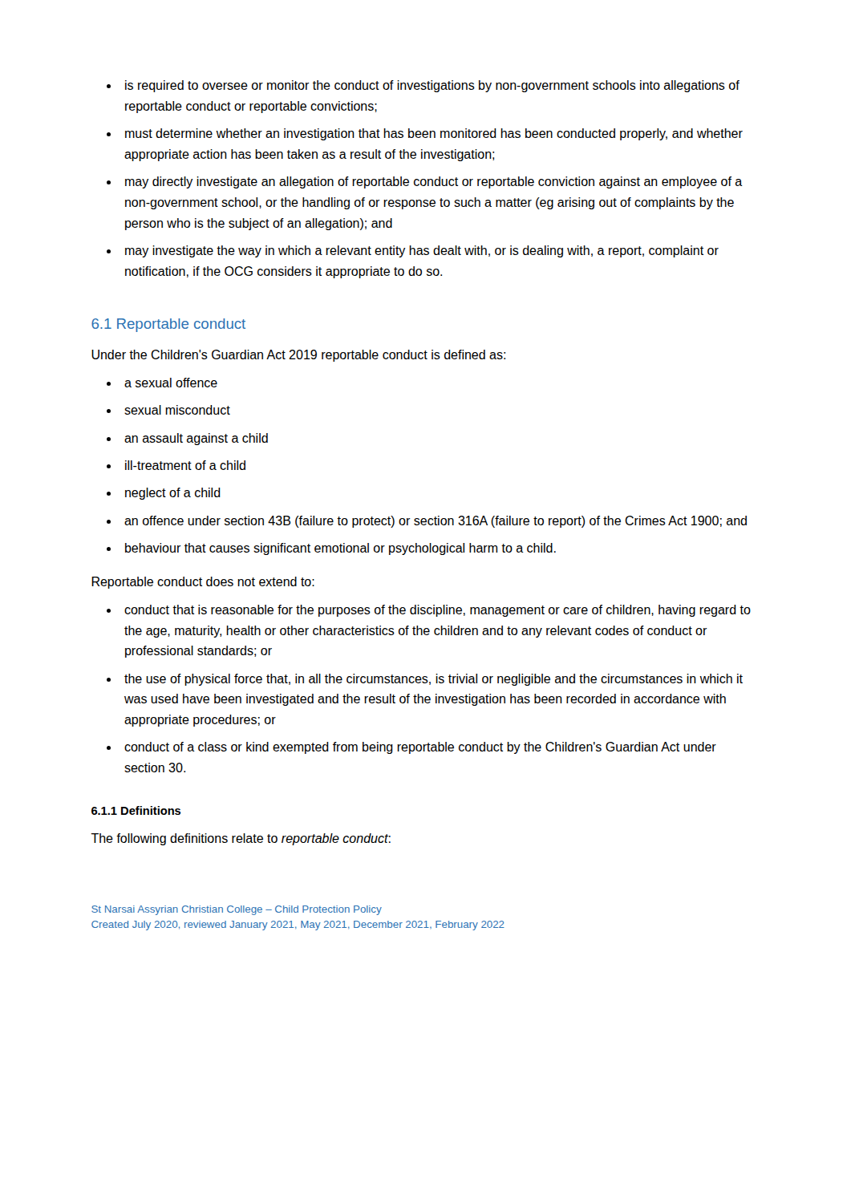is required to oversee or monitor the conduct of investigations by non-government schools into allegations of reportable conduct or reportable convictions;
must determine whether an investigation that has been monitored has been conducted properly, and whether appropriate action has been taken as a result of the investigation;
may directly investigate an allegation of reportable conduct or reportable conviction against an employee of a non-government school, or the handling of or response to such a matter (eg arising out of complaints by the person who is the subject of an allegation); and
may investigate the way in which a relevant entity has dealt with, or is dealing with, a report, complaint or notification, if the OCG considers it appropriate to do so.
6.1 Reportable conduct
Under the Children's Guardian Act 2019 reportable conduct is defined as:
a sexual offence
sexual misconduct
an assault against a child
ill-treatment of a child
neglect of a child
an offence under section 43B (failure to protect) or section 316A (failure to report) of the Crimes Act 1900; and
behaviour that causes significant emotional or psychological harm to a child.
Reportable conduct does not extend to:
conduct that is reasonable for the purposes of the discipline, management or care of children, having regard to the age, maturity, health or other characteristics of the children and to any relevant codes of conduct or professional standards; or
the use of physical force that, in all the circumstances, is trivial or negligible and the circumstances in which it was used have been investigated and the result of the investigation has been recorded in accordance with appropriate procedures; or
conduct of a class or kind exempted from being reportable conduct by the Children's Guardian Act under section 30.
6.1.1 Definitions
The following definitions relate to reportable conduct:
St Narsai Assyrian Christian College – Child Protection Policy
Created July 2020, reviewed January 2021, May 2021, December 2021, February 2022